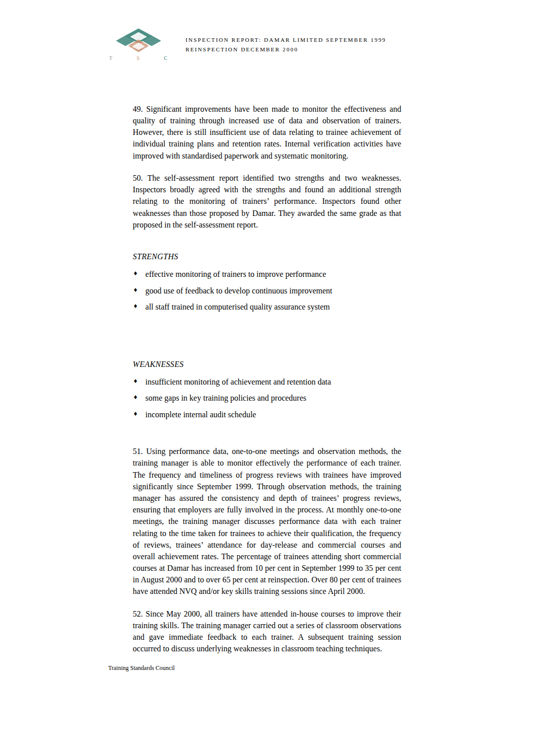TSC
Inspection Report: Damar Limited September 1999
Reinspection December 2000
49. Significant improvements have been made to monitor the effectiveness and quality of training through increased use of data and observation of trainers. However, there is still insufficient use of data relating to trainee achievement of individual training plans and retention rates. Internal verification activities have improved with standardised paperwork and systematic monitoring.
50. The self-assessment report identified two strengths and two weaknesses. Inspectors broadly agreed with the strengths and found an additional strength relating to the monitoring of trainers’ performance. Inspectors found other weaknesses than those proposed by Damar. They awarded the same grade as that proposed in the self-assessment report.
STRENGTHS
effective monitoring of trainers to improve performance
good use of feedback to develop continuous improvement
all staff trained in computerised quality assurance system
WEAKNESSES
insufficient monitoring of achievement and retention data
some gaps in key training policies and procedures
incomplete internal audit schedule
51. Using performance data, one-to-one meetings and observation methods, the training manager is able to monitor effectively the performance of each trainer. The frequency and timeliness of progress reviews with trainees have improved significantly since September 1999. Through observation methods, the training manager has assured the consistency and depth of trainees’ progress reviews, ensuring that employers are fully involved in the process. At monthly one-to-one meetings, the training manager discusses performance data with each trainer relating to the time taken for trainees to achieve their qualification, the frequency of reviews, trainees’ attendance for day-release and commercial courses and overall achievement rates. The percentage of trainees attending short commercial courses at Damar has increased from 10 per cent in September 1999 to 35 per cent in August 2000 and to over 65 per cent at reinspection. Over 80 per cent of trainees have attended NVQ and/or key skills training sessions since April 2000.
52. Since May 2000, all trainers have attended in-house courses to improve their training skills. The training manager carried out a series of classroom observations and gave immediate feedback to each trainer. A subsequent training session occurred to discuss underlying weaknesses in classroom teaching techniques.
Training Standards Council